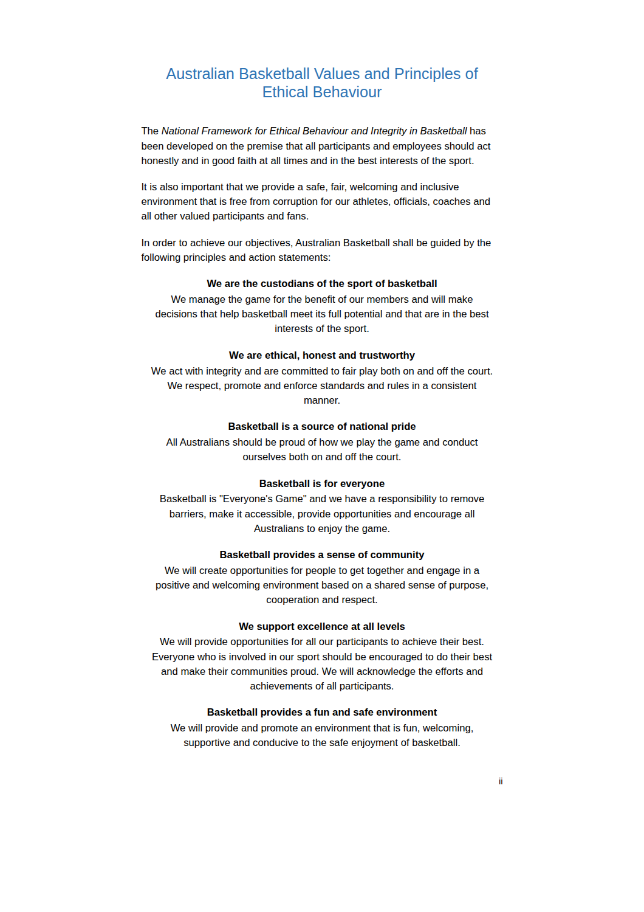Australian Basketball Values and Principles of Ethical Behaviour
The National Framework for Ethical Behaviour and Integrity in Basketball has been developed on the premise that all participants and employees should act honestly and in good faith at all times and in the best interests of the sport.
It is also important that we provide a safe, fair, welcoming and inclusive environment that is free from corruption for our athletes, officials, coaches and all other valued participants and fans.
In order to achieve our objectives, Australian Basketball shall be guided by the following principles and action statements:
We are the custodians of the sport of basketball
We manage the game for the benefit of our members and will make decisions that help basketball meet its full potential and that are in the best interests of the sport.
We are ethical, honest and trustworthy
We act with integrity and are committed to fair play both on and off the court. We respect, promote and enforce standards and rules in a consistent manner.
Basketball is a source of national pride
All Australians should be proud of how we play the game and conduct ourselves both on and off the court.
Basketball is for everyone
Basketball is "Everyone's Game" and we have a responsibility to remove barriers, make it accessible, provide opportunities and encourage all Australians to enjoy the game.
Basketball provides a sense of community
We will create opportunities for people to get together and engage in a positive and welcoming environment based on a shared sense of purpose, cooperation and respect.
We support excellence at all levels
We will provide opportunities for all our participants to achieve their best. Everyone who is involved in our sport should be encouraged to do their best and make their communities proud. We will acknowledge the efforts and achievements of all participants.
Basketball provides a fun and safe environment
We will provide and promote an environment that is fun, welcoming, supportive and conducive to the safe enjoyment of basketball.
ii